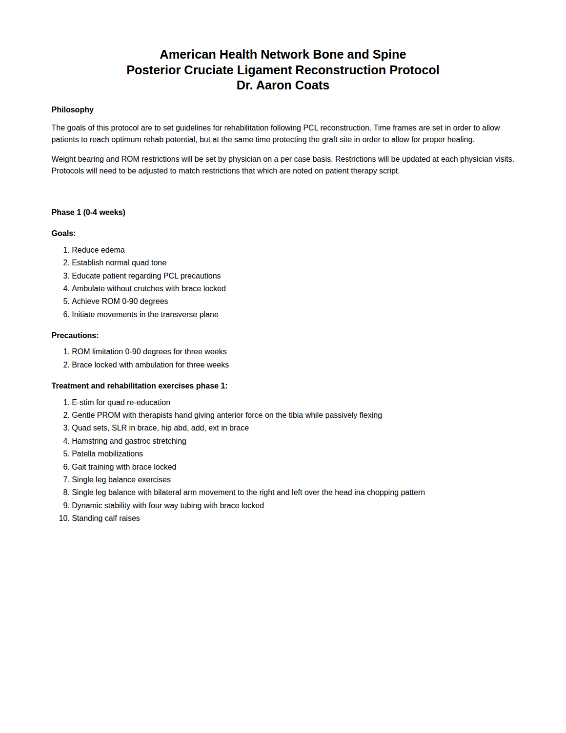American Health Network Bone and Spine
Posterior Cruciate Ligament Reconstruction Protocol
Dr. Aaron Coats
Philosophy
The goals of this protocol are to set guidelines for rehabilitation following PCL reconstruction. Time frames are set in order to allow patients to reach optimum rehab potential, but at the same time protecting the graft site in order to allow for proper healing.
Weight bearing and ROM restrictions will be set by physician on a per case basis. Restrictions will be updated at each physician visits. Protocols will need to be adjusted to match restrictions that which are noted on patient therapy script.
Phase 1 (0-4 weeks)
Goals:
Reduce edema
Establish normal quad tone
Educate patient regarding PCL precautions
Ambulate without crutches with brace locked
Achieve ROM 0-90 degrees
Initiate movements in the transverse plane
Precautions:
ROM limitation 0-90 degrees for three weeks
Brace locked with ambulation for three weeks
Treatment and rehabilitation exercises phase 1:
E-stim for quad re-education
Gentle PROM with therapists hand giving anterior force on the tibia while passively flexing
Quad sets, SLR in brace, hip abd, add, ext in brace
Hamstring and gastroc stretching
Patella mobilizations
Gait training with brace locked
Single leg balance exercises
Single leg balance with bilateral arm movement to the right and left over the head ina chopping pattern
Dynamic stability with four way tubing with brace locked
Standing calf raises